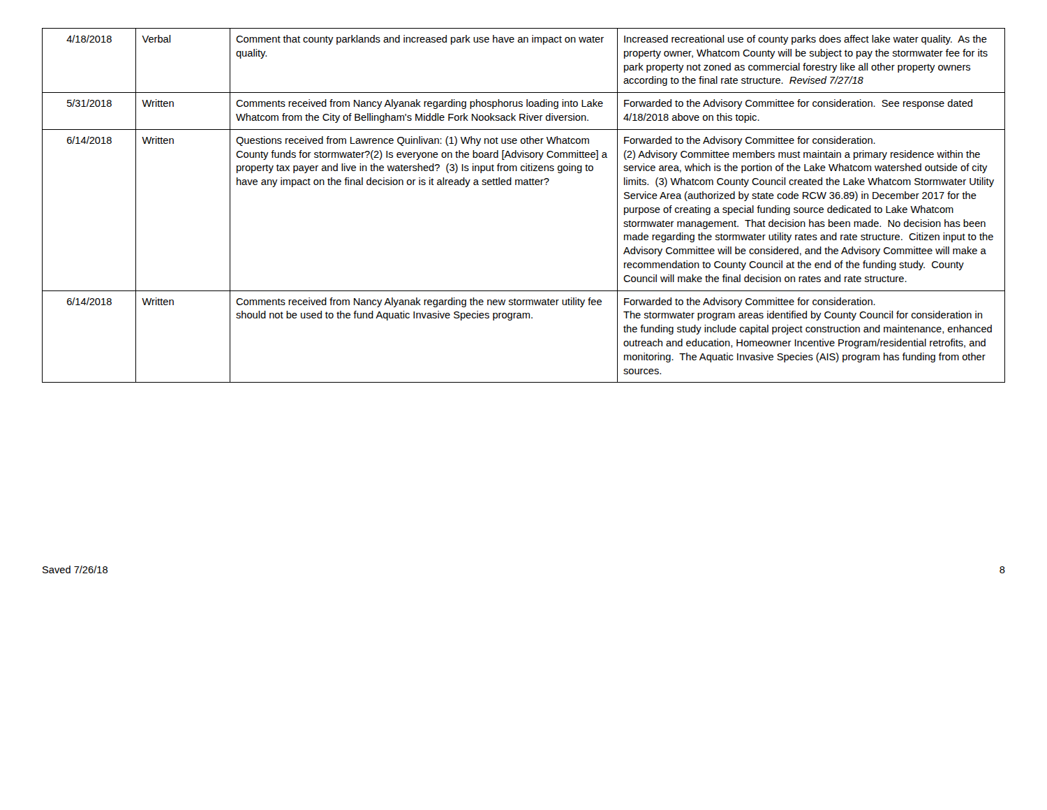| 4/18/2018 | Verbal | Comment that county parklands and increased park use have an impact on water quality. | Increased recreational use of county parks does affect lake water quality. As the property owner, Whatcom County will be subject to pay the stormwater fee for its park property not zoned as commercial forestry like all other property owners according to the final rate structure. Revised 7/27/18 |
| 5/31/2018 | Written | Comments received from Nancy Alyanak regarding phosphorus loading into Lake Whatcom from the City of Bellingham's Middle Fork Nooksack River diversion. | Forwarded to the Advisory Committee for consideration. See response dated 4/18/2018 above on this topic. |
| 6/14/2018 | Written | Questions received from Lawrence Quinlivan: (1) Why not use other Whatcom County funds for stormwater?(2) Is everyone on the board [Advisory Committee] a property tax payer and live in the watershed? (3) Is input from citizens going to have any impact on the final decision or is it already a settled matter? | Forwarded to the Advisory Committee for consideration. (2) Advisory Committee members must maintain a primary residence within the service area, which is the portion of the Lake Whatcom watershed outside of city limits. (3) Whatcom County Council created the Lake Whatcom Stormwater Utility Service Area (authorized by state code RCW 36.89) in December 2017 for the purpose of creating a special funding source dedicated to Lake Whatcom stormwater management. That decision has been made. No decision has been made regarding the stormwater utility rates and rate structure. Citizen input to the Advisory Committee will be considered, and the Advisory Committee will make a recommendation to County Council at the end of the funding study. County Council will make the final decision on rates and rate structure. |
| 6/14/2018 | Written | Comments received from Nancy Alyanak regarding the new stormwater utility fee should not be used to the fund Aquatic Invasive Species program. | Forwarded to the Advisory Committee for consideration. The stormwater program areas identified by County Council for consideration in the funding study include capital project construction and maintenance, enhanced outreach and education, Homeowner Incentive Program/residential retrofits, and monitoring. The Aquatic Invasive Species (AIS) program has funding from other sources. |
Saved 7/26/18 8